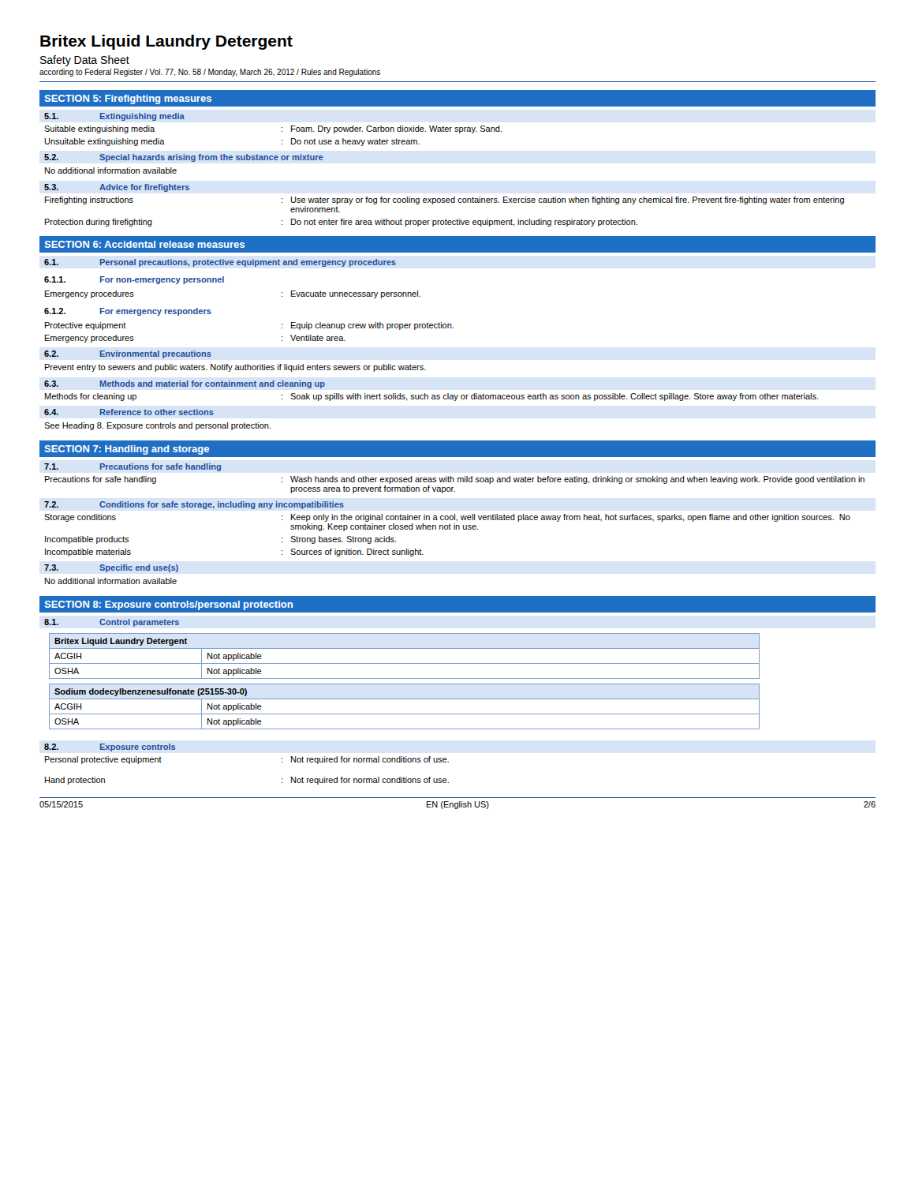Britex Liquid Laundry Detergent
Safety Data Sheet
according to Federal Register / Vol. 77, No. 58 / Monday, March 26, 2012 / Rules and Regulations
SECTION 5: Firefighting measures
5.1. Extinguishing media
Suitable extinguishing media
:
Foam. Dry powder. Carbon dioxide. Water spray. Sand.
Unsuitable extinguishing media
:
Do not use a heavy water stream.
5.2. Special hazards arising from the substance or mixture
No additional information available
5.3. Advice for firefighters
Firefighting instructions
:
Use water spray or fog for cooling exposed containers. Exercise caution when fighting any chemical fire. Prevent fire-fighting water from entering environment.
Protection during firefighting
:
Do not enter fire area without proper protective equipment, including respiratory protection.
SECTION 6: Accidental release measures
6.1. Personal precautions, protective equipment and emergency procedures
6.1.1. For non-emergency personnel
Emergency procedures
:
Evacuate unnecessary personnel.
6.1.2. For emergency responders
Protective equipment
:
Equip cleanup crew with proper protection.
Emergency procedures
:
Ventilate area.
6.2. Environmental precautions
Prevent entry to sewers and public waters. Notify authorities if liquid enters sewers or public waters.
6.3. Methods and material for containment and cleaning up
Methods for cleaning up
:
Soak up spills with inert solids, such as clay or diatomaceous earth as soon as possible. Collect spillage. Store away from other materials.
6.4. Reference to other sections
See Heading 8. Exposure controls and personal protection.
SECTION 7: Handling and storage
7.1. Precautions for safe handling
Precautions for safe handling
:
Wash hands and other exposed areas with mild soap and water before eating, drinking or smoking and when leaving work. Provide good ventilation in process area to prevent formation of vapor.
7.2. Conditions for safe storage, including any incompatibilities
Storage conditions
:
Keep only in the original container in a cool, well ventilated place away from heat, hot surfaces, sparks, open flame and other ignition sources. No smoking. Keep container closed when not in use.
Incompatible products
:
Strong bases. Strong acids.
Incompatible materials
:
Sources of ignition. Direct sunlight.
7.3. Specific end use(s)
No additional information available
SECTION 8: Exposure controls/personal protection
8.1. Control parameters
| Britex Liquid Laundry Detergent |
| --- |
| ACGIH | Not applicable |
| OSHA | Not applicable |
| Sodium dodecylbenzenesulfonate (25155-30-0) |
| --- |
| ACGIH | Not applicable |
| OSHA | Not applicable |
8.2. Exposure controls
Personal protective equipment
:
Not required for normal conditions of use.
Hand protection
:
Not required for normal conditions of use.
05/15/2015
EN (English US)
2/6